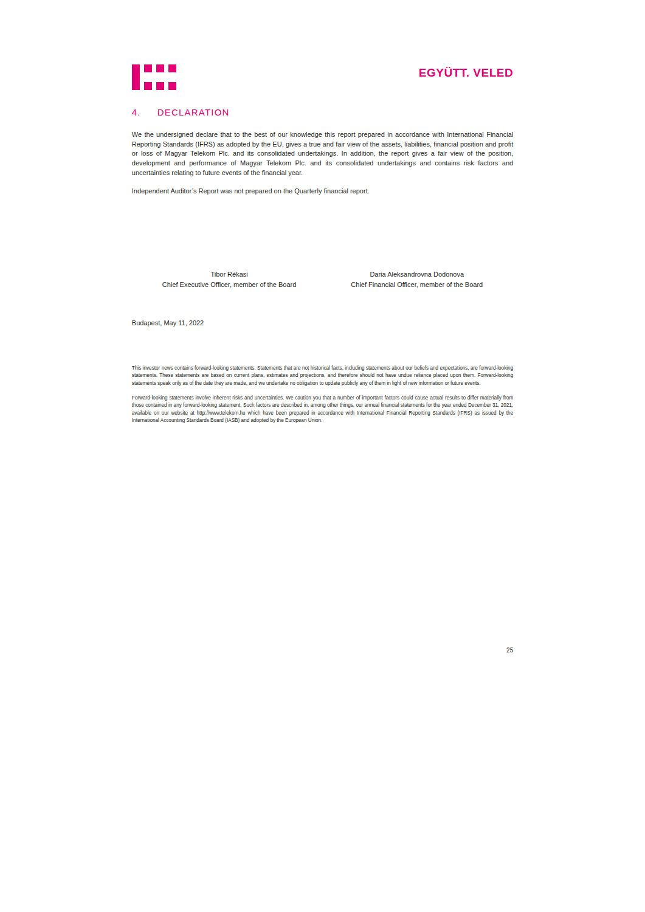EGYÜTT. VELED
4. DECLARATION
We the undersigned declare that to the best of our knowledge this report prepared in accordance with International Financial Reporting Standards (IFRS) as adopted by the EU, gives a true and fair view of the assets, liabilities, financial position and profit or loss of Magyar Telekom Plc. and its consolidated undertakings. In addition, the report gives a fair view of the position, development and performance of Magyar Telekom Plc. and its consolidated undertakings and contains risk factors and uncertainties relating to future events of the financial year.
Independent Auditor’s Report was not prepared on the Quarterly financial report.
Tibor Rékasi
Chief Executive Officer, member of the Board
Daria Aleksandrovna Dodonova
Chief Financial Officer, member of the Board
Budapest, May 11, 2022
This investor news contains forward-looking statements. Statements that are not historical facts, including statements about our beliefs and expectations, are forward-looking statements. These statements are based on current plans, estimates and projections, and therefore should not have undue reliance placed upon them. Forward-looking statements speak only as of the date they are made, and we undertake no obligation to update publicly any of them in light of new information or future events.
Forward-looking statements involve inherent risks and uncertainties. We caution you that a number of important factors could cause actual results to differ materially from those contained in any forward-looking statement. Such factors are described in, among other things, our annual financial statements for the year ended December 31, 2021, available on our website at http://www.telekom.hu which have been prepared in accordance with International Financial Reporting Standards (IFRS) as issued by the International Accounting Standards Board (IASB) and adopted by the European Union.
25